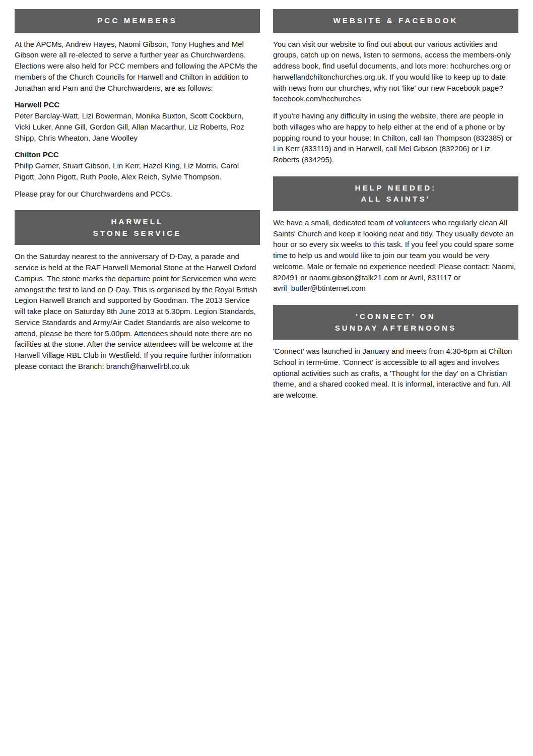PCC Members
At the APCMs, Andrew Hayes, Naomi Gibson, Tony Hughes and Mel Gibson were all re-elected to serve a further year as Churchwardens. Elections were also held for PCC members and following the APCMs the members of the Church Councils for Harwell and Chilton in addition to Jonathan and Pam and the Churchwardens, are as follows:
Harwell PCC
Peter Barclay-Watt, Lizi Bowerman, Monika Buxton, Scott Cockburn, Vicki Luker, Anne Gill, Gordon Gill, Allan Macarthur, Liz Roberts, Roz Shipp, Chris Wheaton, Jane Woolley
Chilton PCC
Philip Garner, Stuart Gibson, Lin Kerr, Hazel King, Liz Morris, Carol Pigott, John Pigott, Ruth Poole, Alex Reich, Sylvie Thompson.
Please pray for our Churchwardens and PCCs.
Harwell
Stone Service
On the Saturday nearest to the anniversary of D-Day, a parade and service is held at the RAF Harwell Memorial Stone at the Harwell Oxford Campus. The stone marks the departure point for Servicemen who were amongst the first to land on D-Day. This is organised by the Royal British Legion Harwell Branch and supported by Goodman. The 2013 Service will take place on Saturday 8th June 2013 at 5.30pm. Legion Standards, Service Standards and Army/Air Cadet Standards are also welcome to attend, please be there for 5.00pm. Attendees should note there are no facilities at the stone. After the service attendees will be welcome at the Harwell Village RBL Club in Westfield. If you require further information please contact the Branch: branch@harwellrbl.co.uk
Website & Facebook
You can visit our website to find out about our various activities and groups, catch up on news, listen to sermons, access the members-only address book, find useful documents, and lots more: hcchurches.org or harwellandchiltonchurches.org.uk. If you would like to keep up to date with news from our churches, why not 'like' our new Facebook page? facebook.com/hcchurches
If you're having any difficulty in using the website, there are people in both villages who are happy to help either at the end of a phone or by popping round to your house: In Chilton, call Ian Thompson (832385) or Lin Kerr (833119) and in Harwell, call Mel Gibson (832206) or Liz Roberts (834295).
Help Needed:
All Saints'
We have a small, dedicated team of volunteers who regularly clean All Saints' Church and keep it looking neat and tidy. They usually devote an hour or so every six weeks to this task. If you feel you could spare some time to help us and would like to join our team you would be very welcome. Male or female no experience needed! Please contact: Naomi, 820491 or naomi.gibson@talk21.com or Avril, 831117 or avril_butler@btinternet.com
'Connect' on
Sunday Afternoons
'Connect' was launched in January and meets from 4.30-6pm at Chilton School in term-time. 'Connect' is accessible to all ages and involves optional activities such as crafts, a 'Thought for the day' on a Christian theme, and a shared cooked meal. It is informal, interactive and fun. All are welcome.